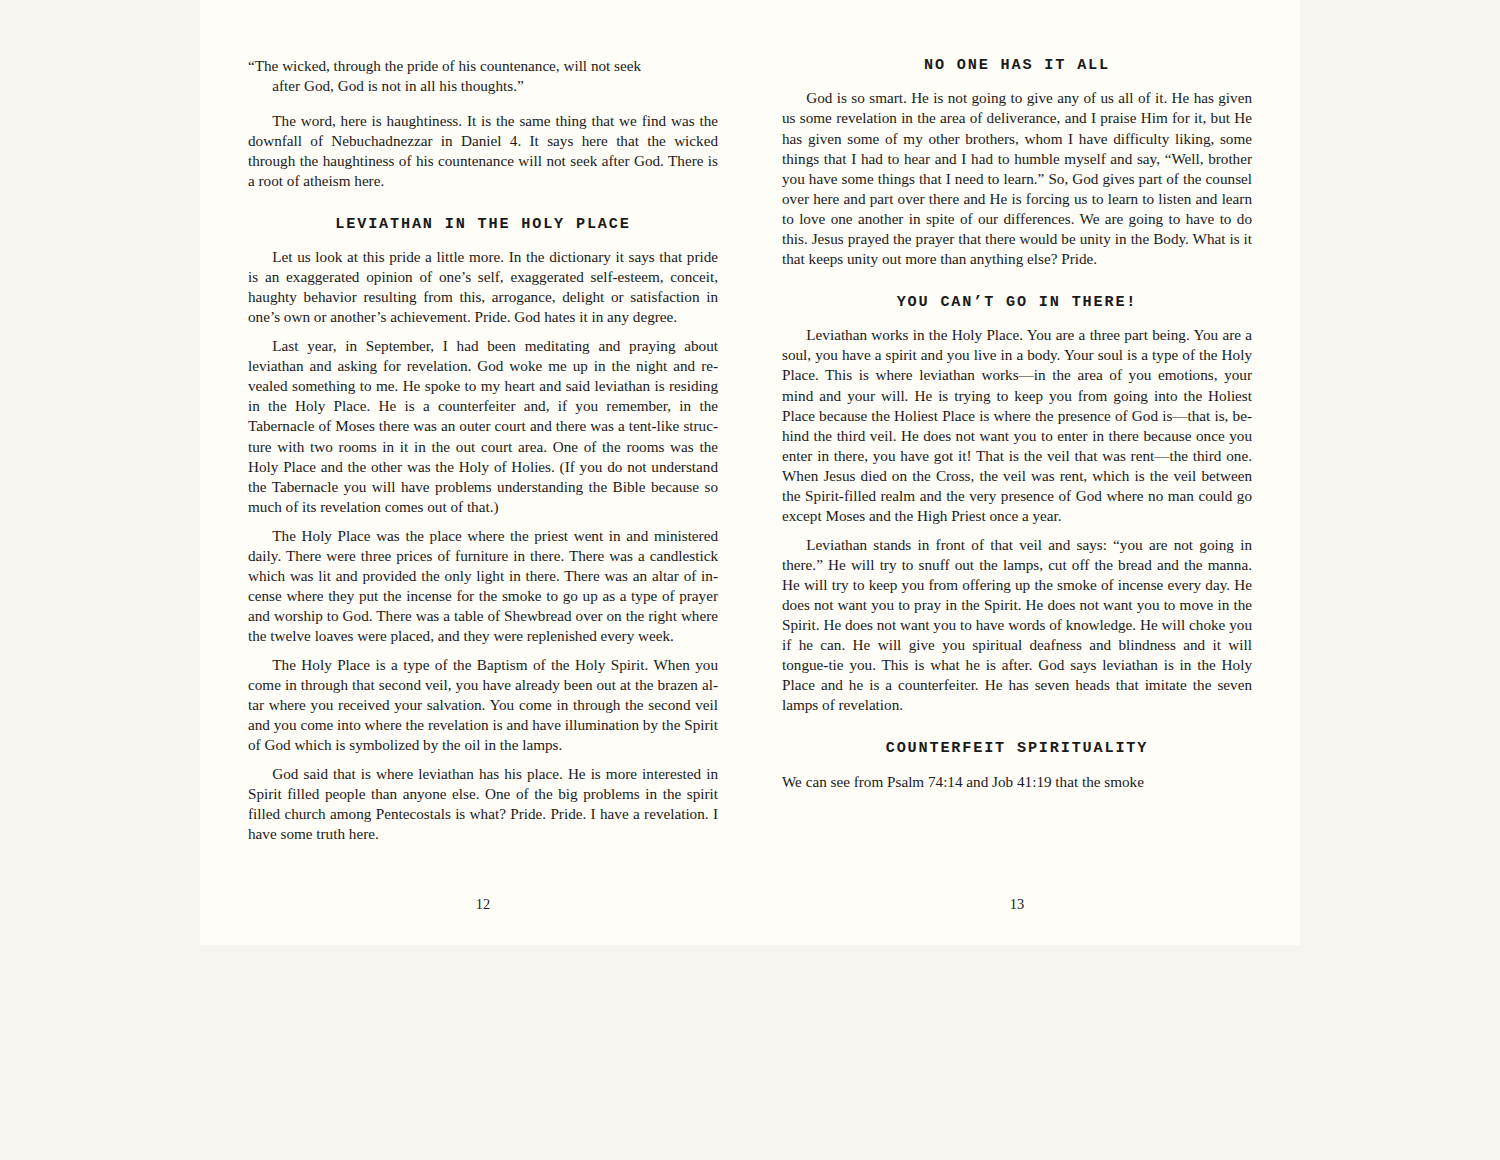“The wicked, through the pride of his countenance, will not seek
after God, God is not in all his thoughts.”
The word, here is haughtiness. It is the same thing that we find was the downfall of Nebuchadnezzar in Daniel 4. It says here that the wicked through the haughtiness of his countenance will not seek after God. There is a root of atheism here.
Leviathan in the Holy Place
Let us look at this pride a little more. In the dictionary it says that pride is an exaggerated opinion of one’s self, exaggerated self-esteem, conceit, haughty behavior resulting from this, arrogance, delight or satisfaction in one’s own or another’s achievement. Pride. God hates it in any degree.
Last year, in September, I had been meditating and praying about leviathan and asking for revelation. God woke me up in the night and revealed something to me. He spoke to my heart and said leviathan is residing in the Holy Place. He is a counterfeiter and, if you remember, in the Tabernacle of Moses there was an outer court and there was a tent-like structure with two rooms in it in the out court area. One of the rooms was the Holy Place and the other was the Holy of Holies. (If you do not understand the Tabernacle you will have problems understanding the Bible because so much of its revelation comes out of that.)
The Holy Place was the place where the priest went in and ministered daily. There were three prices of furniture in there. There was a candlestick which was lit and provided the only light in there. There was an altar of incense where they put the incense for the smoke to go up as a type of prayer and worship to God. There was a table of Shewbread over on the right where the twelve loaves were placed, and they were replenished every week.
The Holy Place is a type of the Baptism of the Holy Spirit. When you come in through that second veil, you have already been out at the brazen altar where you received your salvation. You come in through the second veil and you come into where the revelation is and have illumination by the Spirit of God which is symbolized by the oil in the lamps.
God said that is where leviathan has his place. He is more interested in Spirit filled people than anyone else. One of the big problems in the spirit filled church among Pentecostals is what? Pride. Pride. I have a revelation. I have some truth here.
12
No One Has It All
God is so smart. He is not going to give any of us all of it. He has given us some revelation in the area of deliverance, and I praise Him for it, but He has given some of my other brothers, whom I have difficulty liking, some things that I had to hear and I had to humble myself and say, “Well, brother you have some things that I need to learn.” So, God gives part of the counsel over here and part over there and He is forcing us to learn to listen and learn to love one another in spite of our differences. We are going to have to do this. Jesus prayed the prayer that there would be unity in the Body. What is it that keeps unity out more than anything else? Pride.
You Can’t Go In There!
Leviathan works in the Holy Place. You are a three part being. You are a soul, you have a spirit and you live in a body. Your soul is a type of the Holy Place. This is where leviathan works—in the area of you emotions, your mind and your will. He is trying to keep you from going into the Holiest Place because the Holiest Place is where the presence of God is—that is, behind the third veil. He does not want you to enter in there because once you enter in there, you have got it! That is the veil that was rent—the third one. When Jesus died on the Cross, the veil was rent, which is the veil between the Spirit-filled realm and the very presence of God where no man could go except Moses and the High Priest once a year.
Leviathan stands in front of that veil and says: “you are not going in there.” He will try to snuff out the lamps, cut off the bread and the manna. He will try to keep you from offering up the smoke of incense every day. He does not want you to pray in the Spirit. He does not want you to move in the Spirit. He does not want you to have words of knowledge. He will choke you if he can. He will give you spiritual deafness and blindness and it will tongue-tie you. This is what he is after. God says leviathan is in the Holy Place and he is a counterfeiter. He has seven heads that imitate the seven lamps of revelation.
Counterfeit Spirituality
We can see from Psalm 74:14 and Job 41:19 that the smoke
13